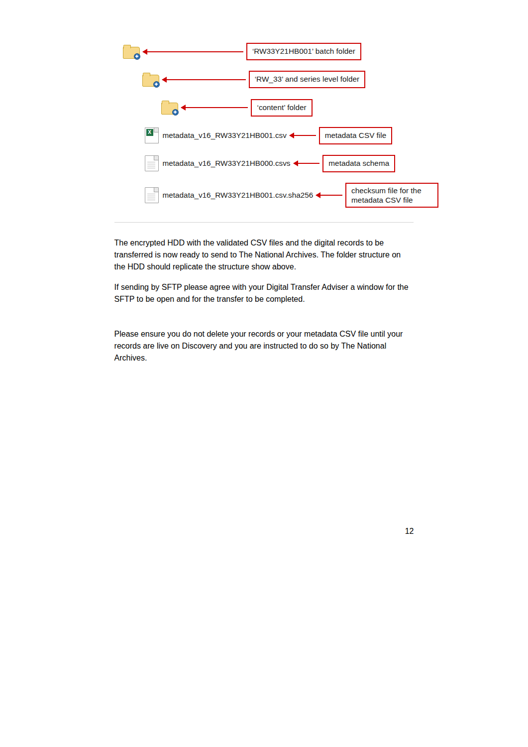‘RW33Y21HB001’ batch folder
‘RW_33’ and series level folder
‘content’ folder
X metadata_v16_RW33Y21HB001.csv
metadata CSV file
metadata_v16_RW33Y21HB000.csvs
metadata schema
metadata_v16_RW33Y21HB001.csv.sha256
checksum file for the metadata CSV file
The encrypted HDD with the validated CSV files and the digital records to be transferred is now ready to send to The National Archives. The folder structure on the HDD should replicate the structure show above.
If sending by SFTP please agree with your Digital Transfer Adviser a window for the SFTP to be open and for the transfer to be completed.
Please ensure you do not delete your records or your metadata CSV file until your records are live on Discovery and you are instructed to do so by The National Archives.
12